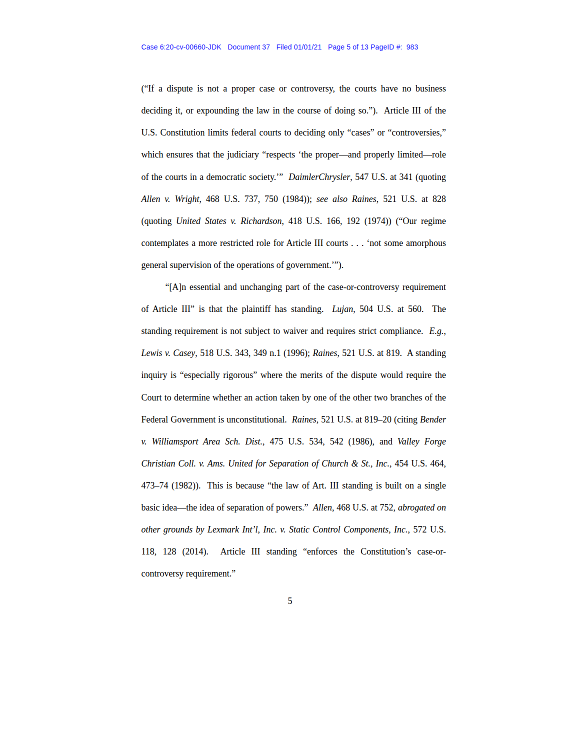Case 6:20-cv-00660-JDK Document 37 Filed 01/01/21 Page 5 of 13 PageID #: 983
(“If a dispute is not a proper case or controversy, the courts have no business deciding it, or expounding the law in the course of doing so.”). Article III of the U.S. Constitution limits federal courts to deciding only “cases” or “controversies,” which ensures that the judiciary “respects ‘the proper—and properly limited—role of the courts in a democratic society.’” DaimlerChrysler, 547 U.S. at 341 (quoting Allen v. Wright, 468 U.S. 737, 750 (1984)); see also Raines, 521 U.S. at 828 (quoting United States v. Richardson, 418 U.S. 166, 192 (1974)) (“Our regime contemplates a more restricted role for Article III courts . . . ‘not some amorphous general supervision of the operations of government.’”).
“[A]n essential and unchanging part of the case-or-controversy requirement of Article III” is that the plaintiff has standing. Lujan, 504 U.S. at 560. The standing requirement is not subject to waiver and requires strict compliance. E.g., Lewis v. Casey, 518 U.S. 343, 349 n.1 (1996); Raines, 521 U.S. at 819. A standing inquiry is “especially rigorous” where the merits of the dispute would require the Court to determine whether an action taken by one of the other two branches of the Federal Government is unconstitutional. Raines, 521 U.S. at 819–20 (citing Bender v. Williamsport Area Sch. Dist., 475 U.S. 534, 542 (1986), and Valley Forge Christian Coll. v. Ams. United for Separation of Church & St., Inc., 454 U.S. 464, 473–74 (1982)). This is because “the law of Art. III standing is built on a single basic idea—the idea of separation of powers.” Allen, 468 U.S. at 752, abrogated on other grounds by Lexmark Int’l, Inc. v. Static Control Components, Inc., 572 U.S. 118, 128 (2014). Article III standing “enforces the Constitution’s case-or-controversy requirement.”
5